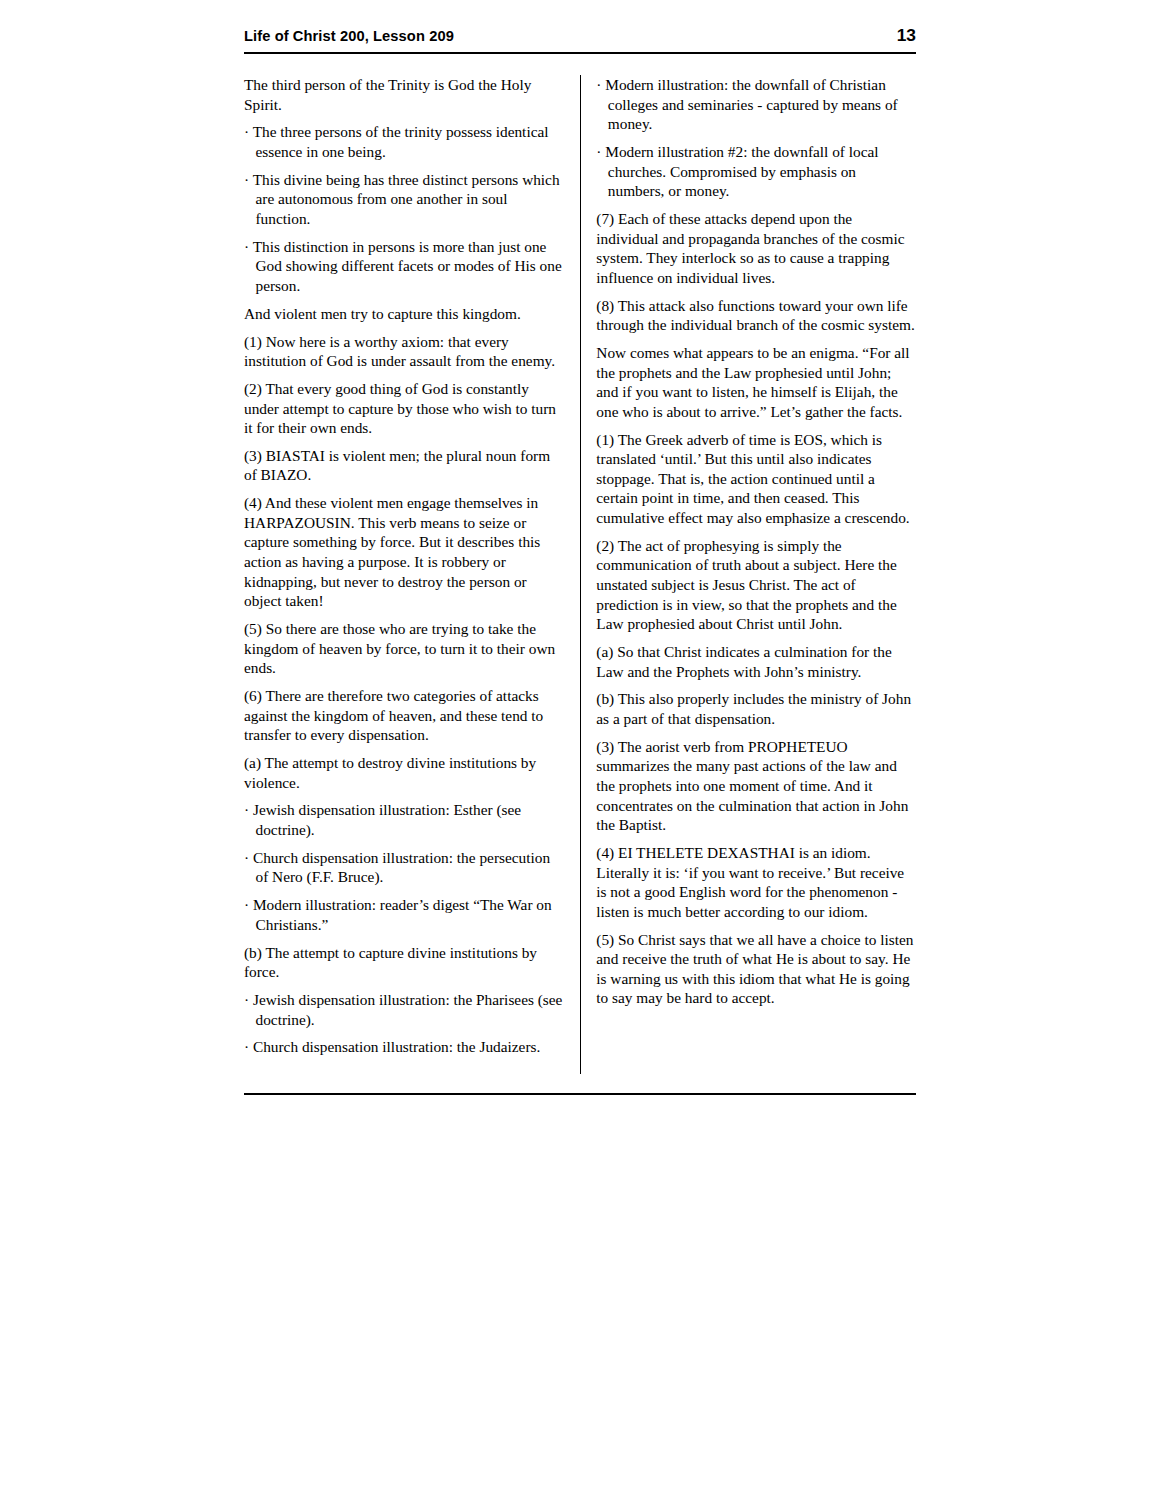Life of Christ 200, Lesson 209 13
The third person of the Trinity is God the Holy Spirit.
· The three persons of the trinity possess identical essence in one being.
· This divine being has three distinct persons which are autonomous from one another in soul function.
· This distinction in persons is more than just one God showing different facets or modes of His one person.
And violent men try to capture this kingdom.
(1) Now here is a worthy axiom: that every institution of God is under assault from the enemy.
(2) That every good thing of God is constantly under attempt to capture by those who wish to turn it for their own ends.
(3) BIASTAI is violent men; the plural noun form of BIAZO.
(4) And these violent men engage themselves in HARPAZOUSIN. This verb means to seize or capture something by force. But it describes this action as having a purpose. It is robbery or kidnapping, but never to destroy the person or object taken!
(5) So there are those who are trying to take the kingdom of heaven by force, to turn it to their own ends.
(6) There are therefore two categories of attacks against the kingdom of heaven, and these tend to transfer to every dispensation.
(a) The attempt to destroy divine institutions by violence.
· Jewish dispensation illustration: Esther (see doctrine).
· Church dispensation illustration: the persecution of Nero (F.F. Bruce).
· Modern illustration: reader’s digest “The War on Christians.”
(b) The attempt to capture divine institutions by force.
· Jewish dispensation illustration: the Pharisees (see doctrine).
· Church dispensation illustration: the Judaizers.
· Modern illustration: the downfall of Christian colleges and seminaries - captured by means of money.
· Modern illustration #2: the downfall of local churches. Compromised by emphasis on numbers, or money.
(7) Each of these attacks depend upon the individual and propaganda branches of the cosmic system. They interlock so as to cause a trapping influence on individual lives.
(8) This attack also functions toward your own life through the individual branch of the cosmic system.
Now comes what appears to be an enigma. “For all the prophets and the Law prophesied until John; and if you want to listen, he himself is Elijah, the one who is about to arrive.” Let’s gather the facts.
(1) The Greek adverb of time is EOS, which is translated ‘until.’ But this until also indicates stoppage. That is, the action continued until a certain point in time, and then ceased. This cumulative effect may also emphasize a crescendo.
(2) The act of prophesying is simply the communication of truth about a subject. Here the unstated subject is Jesus Christ. The act of prediction is in view, so that the prophets and the Law prophesied about Christ until John.
(a) So that Christ indicates a culmination for the Law and the Prophets with John’s ministry.
(b) This also properly includes the ministry of John as a part of that dispensation.
(3) The aorist verb from PROPHETEUO summarizes the many past actions of the law and the prophets into one moment of time. And it concentrates on the culmination that action in John the Baptist.
(4) EI THELETE DEXASTHAI is an idiom. Literally it is: ‘if you want to receive.’ But receive is not a good English word for the phenomenon - listen is much better according to our idiom.
(5) So Christ says that we all have a choice to listen and receive the truth of what He is about to say. He is warning us with this idiom that what He is going to say may be hard to accept.